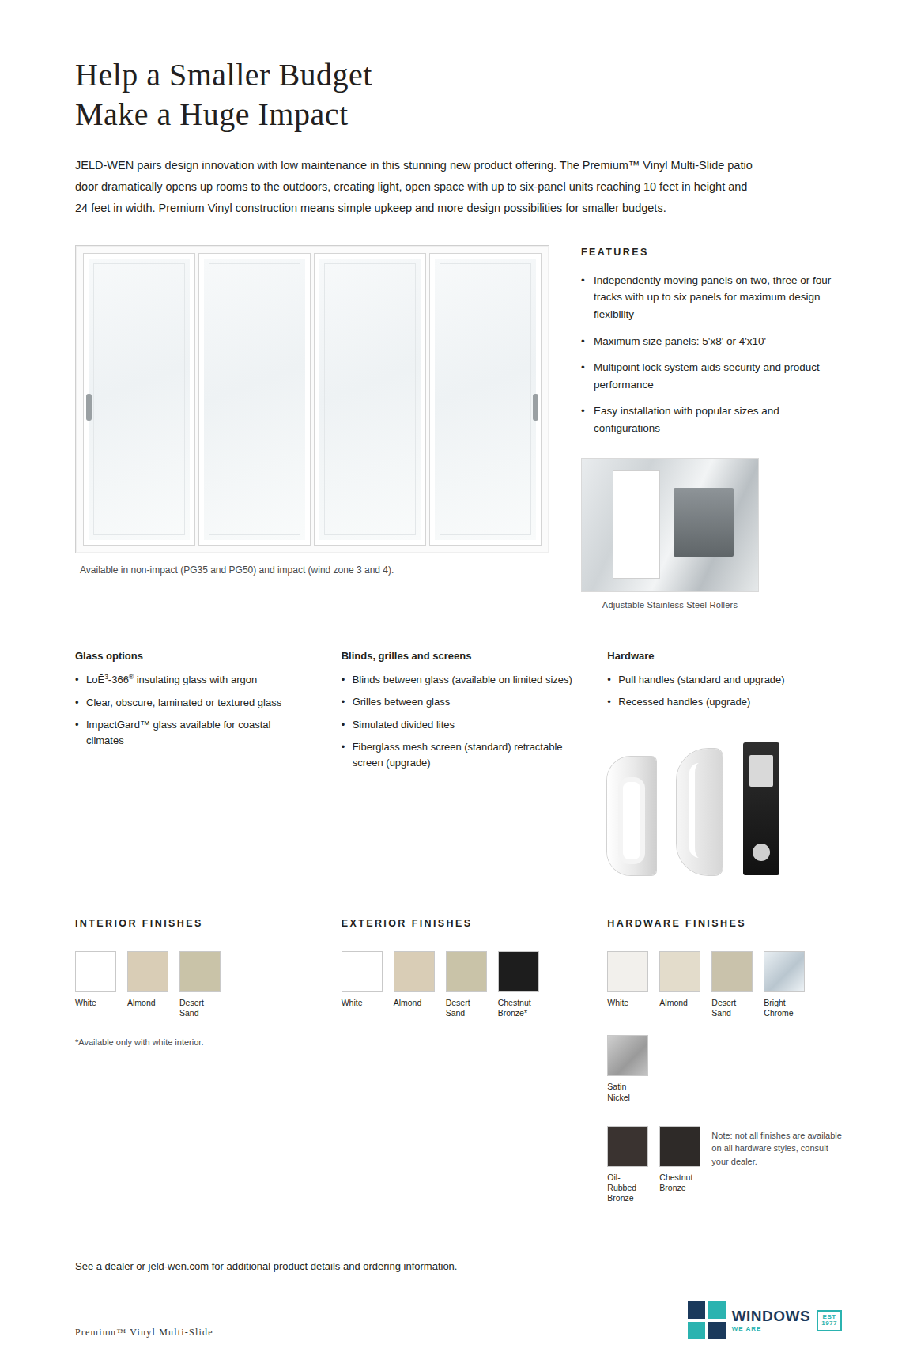Help a Smaller Budget
Make a Huge Impact
JELD-WEN pairs design innovation with low maintenance in this stunning new product offering. The Premium™ Vinyl Multi-Slide patio door dramatically opens up rooms to the outdoors, creating light, open space with up to six-panel units reaching 10 feet in height and 24 feet in width. Premium Vinyl construction means simple upkeep and more design possibilities for smaller budgets.
Available in non-impact (PG35 and PG50) and impact (wind zone 3 and 4).
Features
Independently moving panels on two, three or four tracks with up to six panels for maximum design flexibility
Maximum size panels: 5'x8' or 4'x10'
Multipoint lock system aids security and product performance
Easy installation with popular sizes and configurations
Adjustable Stainless Steel Rollers
Glass options
LoĒ3-366® insulating glass with argon
Clear, obscure, laminated or textured glass
ImpactGard™ glass available for coastal climates
Blinds, grilles and screens
Blinds between glass (available on limited sizes)
Grilles between glass
Simulated divided lites
Fiberglass mesh screen (standard) retractable screen (upgrade)
Hardware
Pull handles (standard and upgrade)
Recessed handles (upgrade)
Interior Finishes
White
Almond
Desert Sand
*Available only with white interior.
Exterior Finishes
White
Almond
Desert Sand
Chestnut Bronze*
Hardware Finishes
White
Almond
Desert Sand
Bright Chrome
Satin Nickel
Oil-Rubbed Bronze
Chestnut Bronze
Note: not all finishes are available on all hardware styles, consult your dealer.
See a dealer or jeld-wen.com for additional product details and ordering information.
Premium™ Vinyl Multi-Slide
WINDOWSWE ARE
EST
1977